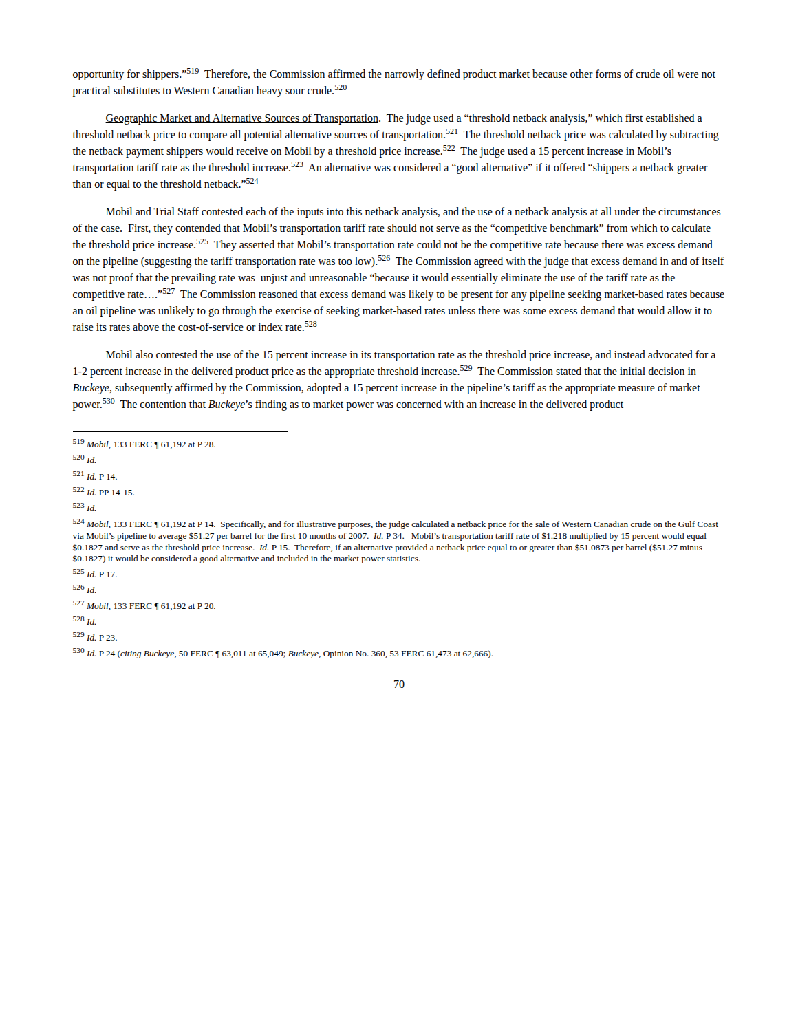opportunity for shippers.”519 Therefore, the Commission affirmed the narrowly defined product market because other forms of crude oil were not practical substitutes to Western Canadian heavy sour crude.520
Geographic Market and Alternative Sources of Transportation. The judge used a “threshold netback analysis,” which first established a threshold netback price to compare all potential alternative sources of transportation.521 The threshold netback price was calculated by subtracting the netback payment shippers would receive on Mobil by a threshold price increase.522 The judge used a 15 percent increase in Mobil’s transportation tariff rate as the threshold increase.523 An alternative was considered a “good alternative” if it offered “shippers a netback greater than or equal to the threshold netback.”524
Mobil and Trial Staff contested each of the inputs into this netback analysis, and the use of a netback analysis at all under the circumstances of the case. First, they contended that Mobil’s transportation tariff rate should not serve as the “competitive benchmark” from which to calculate the threshold price increase.525 They asserted that Mobil’s transportation rate could not be the competitive rate because there was excess demand on the pipeline (suggesting the tariff transportation rate was too low).526 The Commission agreed with the judge that excess demand in and of itself was not proof that the prevailing rate was unjust and unreasonable “because it would essentially eliminate the use of the tariff rate as the competitive rate….”527 The Commission reasoned that excess demand was likely to be present for any pipeline seeking market-based rates because an oil pipeline was unlikely to go through the exercise of seeking market-based rates unless there was some excess demand that would allow it to raise its rates above the cost-of-service or index rate.528
Mobil also contested the use of the 15 percent increase in its transportation rate as the threshold price increase, and instead advocated for a 1-2 percent increase in the delivered product price as the appropriate threshold increase.529 The Commission stated that the initial decision in Buckeye, subsequently affirmed by the Commission, adopted a 15 percent increase in the pipeline’s tariff as the appropriate measure of market power.530 The contention that Buckeye’s finding as to market power was concerned with an increase in the delivered product
519 Mobil, 133 FERC ¶ 61,192 at P 28.
520 Id.
521 Id. P 14.
522 Id. PP 14-15.
523 Id.
524 Mobil, 133 FERC ¶ 61,192 at P 14. Specifically, and for illustrative purposes, the judge calculated a netback price for the sale of Western Canadian crude on the Gulf Coast via Mobil’s pipeline to average $51.27 per barrel for the first 10 months of 2007. Id. P 34. Mobil’s transportation tariff rate of $1.218 multiplied by 15 percent would equal $0.1827 and serve as the threshold price increase. Id. P 15. Therefore, if an alternative provided a netback price equal to or greater than $51.0873 per barrel ($51.27 minus $0.1827) it would be considered a good alternative and included in the market power statistics.
525 Id. P 17.
526 Id.
527 Mobil, 133 FERC ¶ 61,192 at P 20.
528 Id.
529 Id. P 23.
530 Id. P 24 (citing Buckeye, 50 FERC ¶ 63,011 at 65,049; Buckeye, Opinion No. 360, 53 FERC 61,473 at 62,666).
70